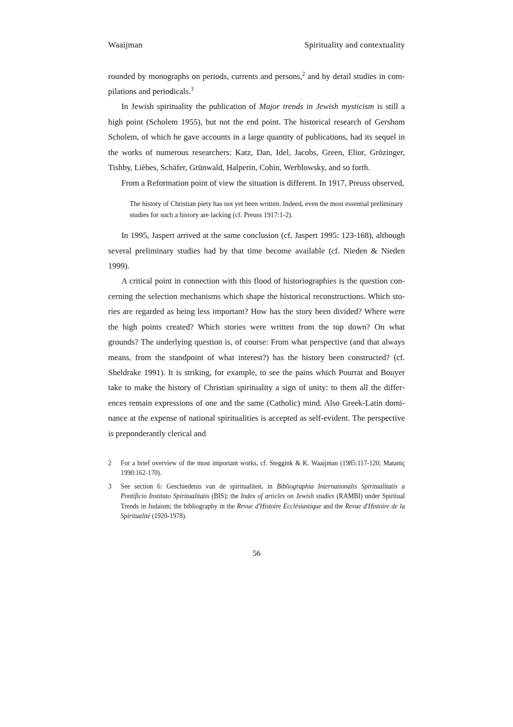Waaijman Spirituality and contextuality
rounded by monographs on periods, currents and persons,2 and by detail studies in compilations and periodicals.3
In Jewish spirituality the publication of Major trends in Jewish mysticism is still a high point (Scholem 1955), but not the end point. The historical research of Gershom Scholem, of which he gave accounts in a large quantity of publications, had its sequel in the works of numerous researchers: Katz, Dan, Idel, Jacobs, Green, Elior, Grözinger, Tishby, Lièbes, Schäfer, Grünwald, Halperin, Cohin, Werblowsky, and so forth.
From a Reformation point of view the situation is different. In 1917, Preuss observed,
The history of Christian piety has not yet been written. Indeed, even the most essential preliminary studies for such a history are lacking (cf. Preuss 1917:1-2).
In 1995, Jaspert arrived at the same conclusion (cf. Jaspert 1995: 123-168), although several preliminary studies had by that time become available (cf. Nieden & Nieden 1999).
A critical point in connection with this flood of historiographies is the question concerning the selection mechanisms which shape the historical reconstructions. Which stories are regarded as being less important? How has the story been divided? Where were the high points created? Which stories were written from the top down? On what grounds? The underlying question is, of course: From what perspective (and that always means, from the standpoint of what interest?) has the history been constructed? (cf. Sheldrake 1991). It is striking, for example, to see the pains which Pourrat and Bouyer take to make the history of Christian spirituality a sign of unity: to them all the differences remain expressions of one and the same (Catholic) mind. Also Greek-Latin dominance at the expense of national spiritualities is accepted as self-evident. The perspective is preponderantly clerical and
2 For a brief overview of the most important works, cf. Steggink & K. Waaijman (1985:117-120; Mataniç 1990:162-170).
3 See section 6: Geschiedenis van de spiritualiteit, in Bibliographia Internationalis Spiritualitatis a Pontificio Instituto Spiritualitatis (BIS); the Index of articles on Jewish studies (RAMBI) under Spiritual Trends in Judaism; the bibliography in the Revue d'Histoire Ecclésiastique and the Revue d'Histoire de la Spiritualité (1920-1978).
56